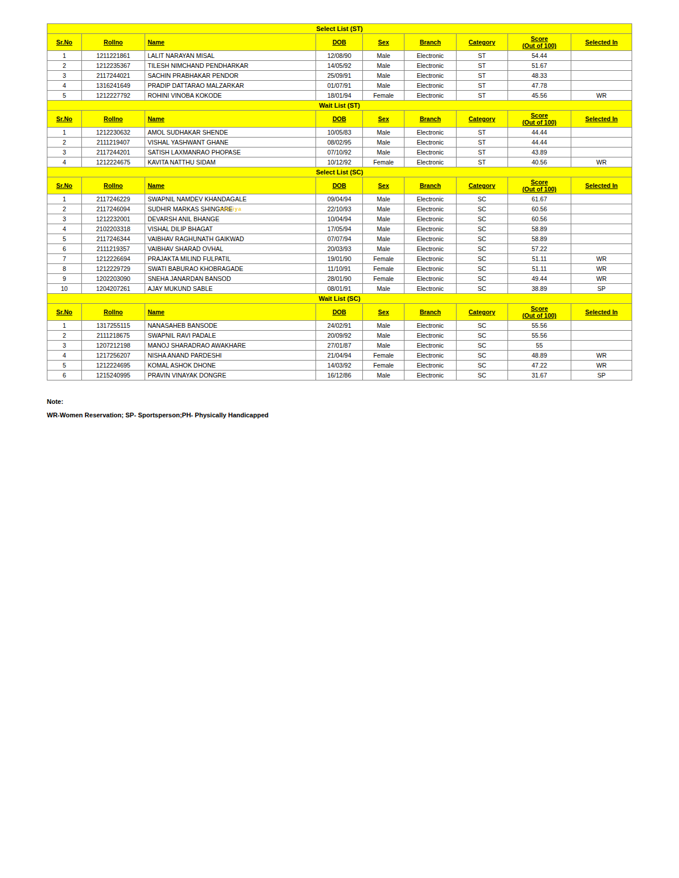| Select List (ST) |
| Sr.No | Rollno | Name | DOB | Sex | Branch | Category | Score (Out of 100) | Selected In |
| 1 | 1211221861 | LALIT NARAYAN MISAL | 12/08/90 | Male | Electronic | ST | 54.44 | |
| 2 | 1212235367 | TILESH NIMCHAND PENDHARKAR | 14/05/92 | Male | Electronic | ST | 51.67 | |
| 3 | 2117244021 | SACHIN PRABHAKAR PENDOR | 25/09/91 | Male | Electronic | ST | 48.33 | |
| 4 | 1316241649 | PRADIP DATTARAO MALZARKAR | 01/07/91 | Male | Electronic | ST | 47.78 | |
| 5 | 1212227792 | ROHINI VINOBA KOKODE | 18/01/94 | Female | Electronic | ST | 45.56 | WR |
| Wait List (ST) |
| Sr.No | Rollno | Name | DOB | Sex | Branch | Category | Score (Out of 100) | Selected In |
| 1 | 1212230632 | AMOL SUDHAKAR SHENDE | 10/05/83 | Male | Electronic | ST | 44.44 | |
| 2 | 2111219407 | VISHAL YASHWANT GHANE | 08/02/95 | Male | Electronic | ST | 44.44 | |
| 3 | 2117244201 | SATISH LAXMANRAO PHOPASE | 07/10/92 | Male | Electronic | ST | 43.89 | |
| 4 | 1212224675 | KAVITA NATTHU SIDAM | 10/12/92 | Female | Electronic | ST | 40.56 | WR |
| Select List (SC) |
| Sr.No | Rollno | Name | DOB | Sex | Branch | Category | Score (Out of 100) | Selected In |
| 1 | 2117246229 | SWAPNIL NAMDEV KHANDAGALE | 09/04/94 | Male | Electronic | SC | 61.67 | |
| 2 | 2117246094 | SUDHIR MARKAS SHINGARE Jobriya | 22/10/93 | Male | Electronic | SC | 60.56 | |
| 3 | 1212232001 | DEVARSH ANIL BHANGE | 10/04/94 | Male | Electronic | SC | 60.56 | |
| 4 | 2102203318 | VISHAL DILIP BHAGAT | 17/05/94 | Male | Electronic | SC | 58.89 | |
| 5 | 2117246344 | VAIBHAV RAGHUNATH GAIKWAD | 07/07/94 | Male | Electronic | SC | 58.89 | |
| 6 | 2111219357 | VAIBHAV SHARAD OVHAL | 20/03/93 | Male | Electronic | SC | 57.22 | |
| 7 | 1212226694 | PRAJAKTA MILIND FULPATIL | 19/01/90 | Female | Electronic | SC | 51.11 | WR |
| 8 | 1212229729 | SWATI BABURAO KHOBRAGADE | 11/10/91 | Female | Electronic | SC | 51.11 | WR |
| 9 | 1202203090 | SNEHA JANARDAN BANSOD | 28/01/90 | Female | Electronic | SC | 49.44 | WR |
| 10 | 1204207261 | AJAY MUKUND SABLE | 08/01/91 | Male | Electronic | SC | 38.89 | SP |
| Wait List (SC) |
| Sr.No | Rollno | Name | DOB | Sex | Branch | Category | Score (Out of 100) | Selected In |
| 1 | 1317255115 | NANASAHEB BANSODE | 24/02/91 | Male | Electronic | SC | 55.56 | |
| 2 | 2111218675 | SWAPNIL RAVI PADALE | 20/09/92 | Male | Electronic | SC | 55.56 | |
| 3 | 1207212198 | MANOJ SHARADRAO AWAKHARE | 27/01/87 | Male | Electronic | SC | 55 | |
| 4 | 1217256207 | NISHA ANAND PARDESHI | 21/04/94 | Female | Electronic | SC | 48.89 | WR |
| 5 | 1212224695 | KOMAL ASHOK DHONE | 14/03/92 | Female | Electronic | SC | 47.22 | WR |
| 6 | 1215240995 | PRAVIN VINAYAK DONGRE | 16/12/86 | Male | Electronic | SC | 31.67 | SP |
Note:
WR-Women Reservation; SP- Sportsperson;PH- Physically Handicapped